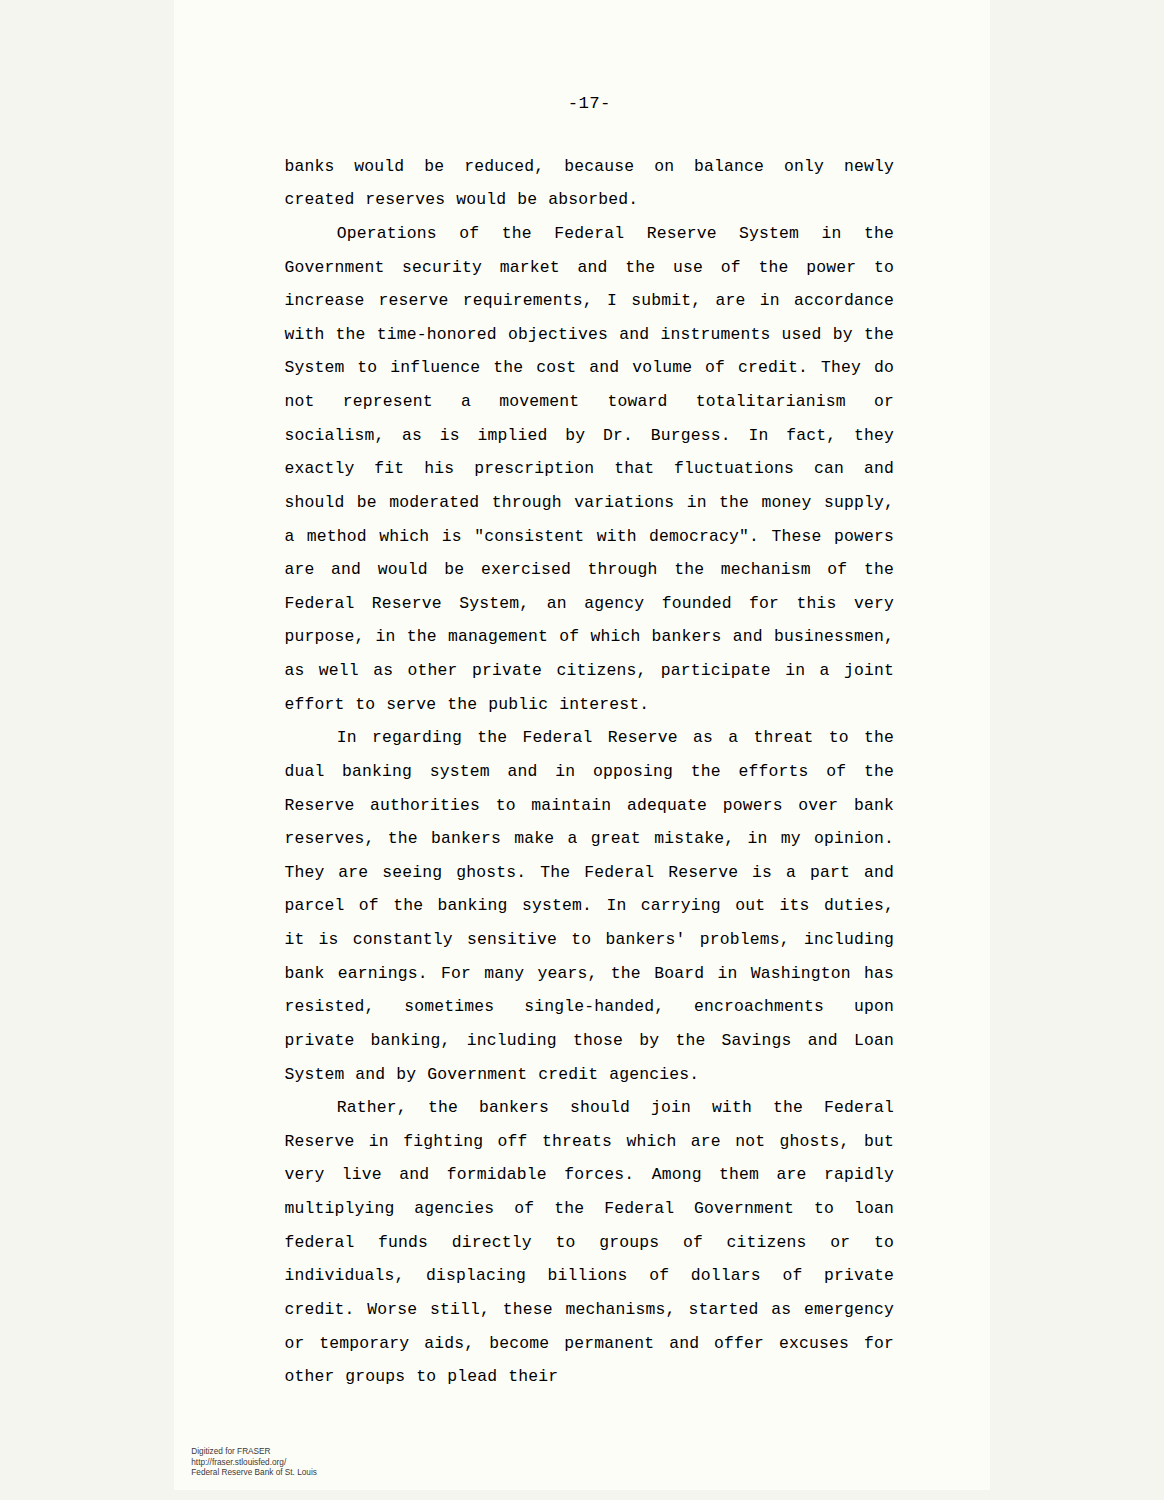-17-
banks would be reduced, because on balance only newly created reserves would be absorbed.
Operations of the Federal Reserve System in the Government security market and the use of the power to increase reserve requirements, I submit, are in accordance with the time-honored objectives and instruments used by the System to influence the cost and volume of credit. They do not represent a movement toward totalitarianism or socialism, as is implied by Dr. Burgess. In fact, they exactly fit his prescription that fluctuations can and should be moderated through variations in the money supply, a method which is "consistent with democracy". These powers are and would be exercised through the mechanism of the Federal Reserve System, an agency founded for this very purpose, in the management of which bankers and businessmen, as well as other private citizens, participate in a joint effort to serve the public interest.
In regarding the Federal Reserve as a threat to the dual banking system and in opposing the efforts of the Reserve authorities to maintain adequate powers over bank reserves, the bankers make a great mistake, in my opinion. They are seeing ghosts. The Federal Reserve is a part and parcel of the banking system. In carrying out its duties, it is constantly sensitive to bankers' problems, including bank earnings. For many years, the Board in Washington has resisted, sometimes single-handed, encroachments upon private banking, including those by the Savings and Loan System and by Government credit agencies.
Rather, the bankers should join with the Federal Reserve in fighting off threats which are not ghosts, but very live and formidable forces. Among them are rapidly multiplying agencies of the Federal Government to loan federal funds directly to groups of citizens or to individuals, displacing billions of dollars of private credit. Worse still, these mechanisms, started as emergency or temporary aids, become permanent and offer excuses for other groups to plead their
Digitized for FRASER
http://fraser.stlouisfed.org/
Federal Reserve Bank of St. Louis